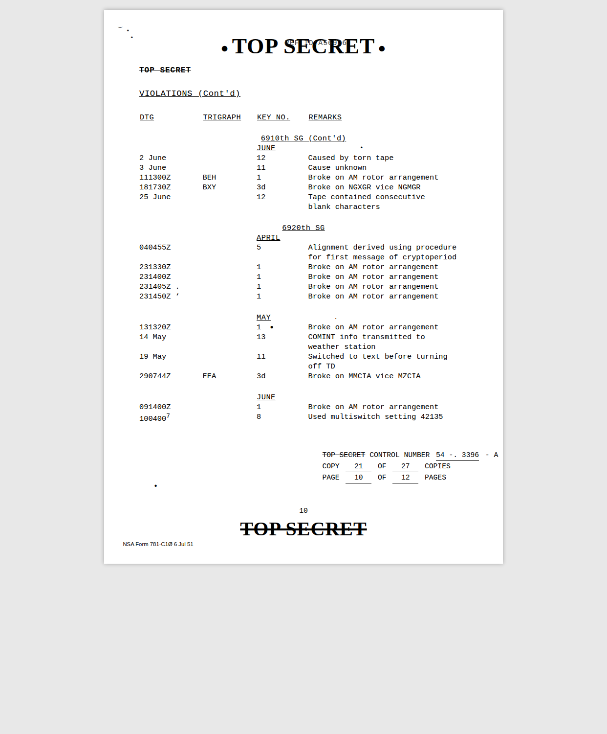‿ • •
TOP SECRET REF ID:A56926
TOP SECRET
VIOLATIONS (Cont'd)
| DTG | TRIGRAPH | KEY NO. | REMARKS |
| --- | --- | --- | --- |
| 6910th SG (Cont'd) |
| | | JUNE | • |
| 2 June | | 12 | Caused by torn tape |
| 3 June | | 11 | Cause unknown |
| 111300Z | BEH | 1 | Broke on AM rotor arrangement |
| 181730Z | BXY | 3d | Broke on NGXGR vice NGMGR |
| 25 June | | 12 | Tape contained consecutive |
| | | | blank characters |
| 6920th SG |
| | | APRIL | |
| 040455Z | | 5 | Alignment derived using procedure |
| | | | for first message of cryptoperiod |
| 231330Z | | 1 | Broke on AM rotor arrangement |
| 231400Z | | 1 | Broke on AM rotor arrangement |
| 231405Z . | | 1 | Broke on AM rotor arrangement |
| 231450Z ‘ | | 1 | Broke on AM rotor arrangement |
| | | MAY | . |
| 131320Z | | 1 ● | Broke on AM rotor arrangement |
| 14 May | | 13 | COMINT info transmitted to |
| | | | weather station |
| 19 May | | 11 | Switched to text before turning |
| | | | off TD |
| 290744Z | EEA | 3d | Broke on MMCIA vice MZCIA |
| | | JUNE | |
| 091400Z | | 1 | Broke on AM rotor arrangement |
| 100400 7 | | 8 | Used multiswitch setting 42135 |
TOP SECRET CONTROL NUMBER 54 -. 3396 - A
COPY 21 OF 27 COPIES
PAGE 10 OF 12 PAGES
•
10
TOP SECRET
NSA Form 781-C1Ø 6 Jul 51